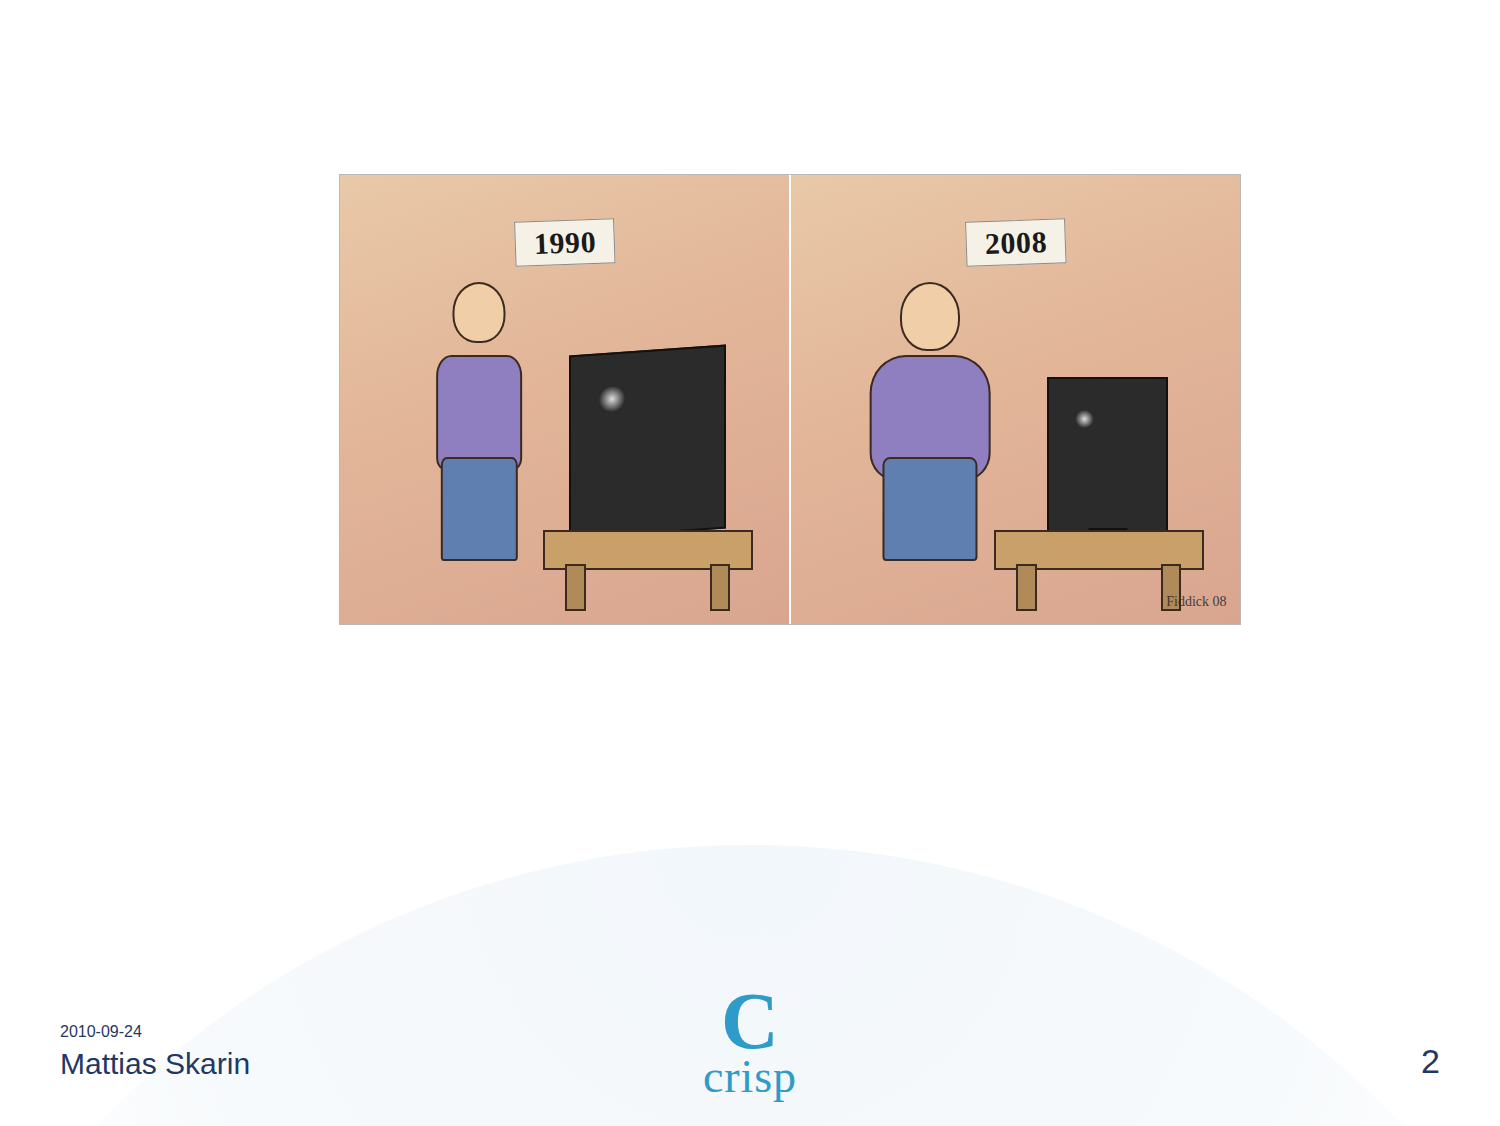1990
2008
Fiddick 08
2010-09-24
Mattias Skarin
C
crisp
2